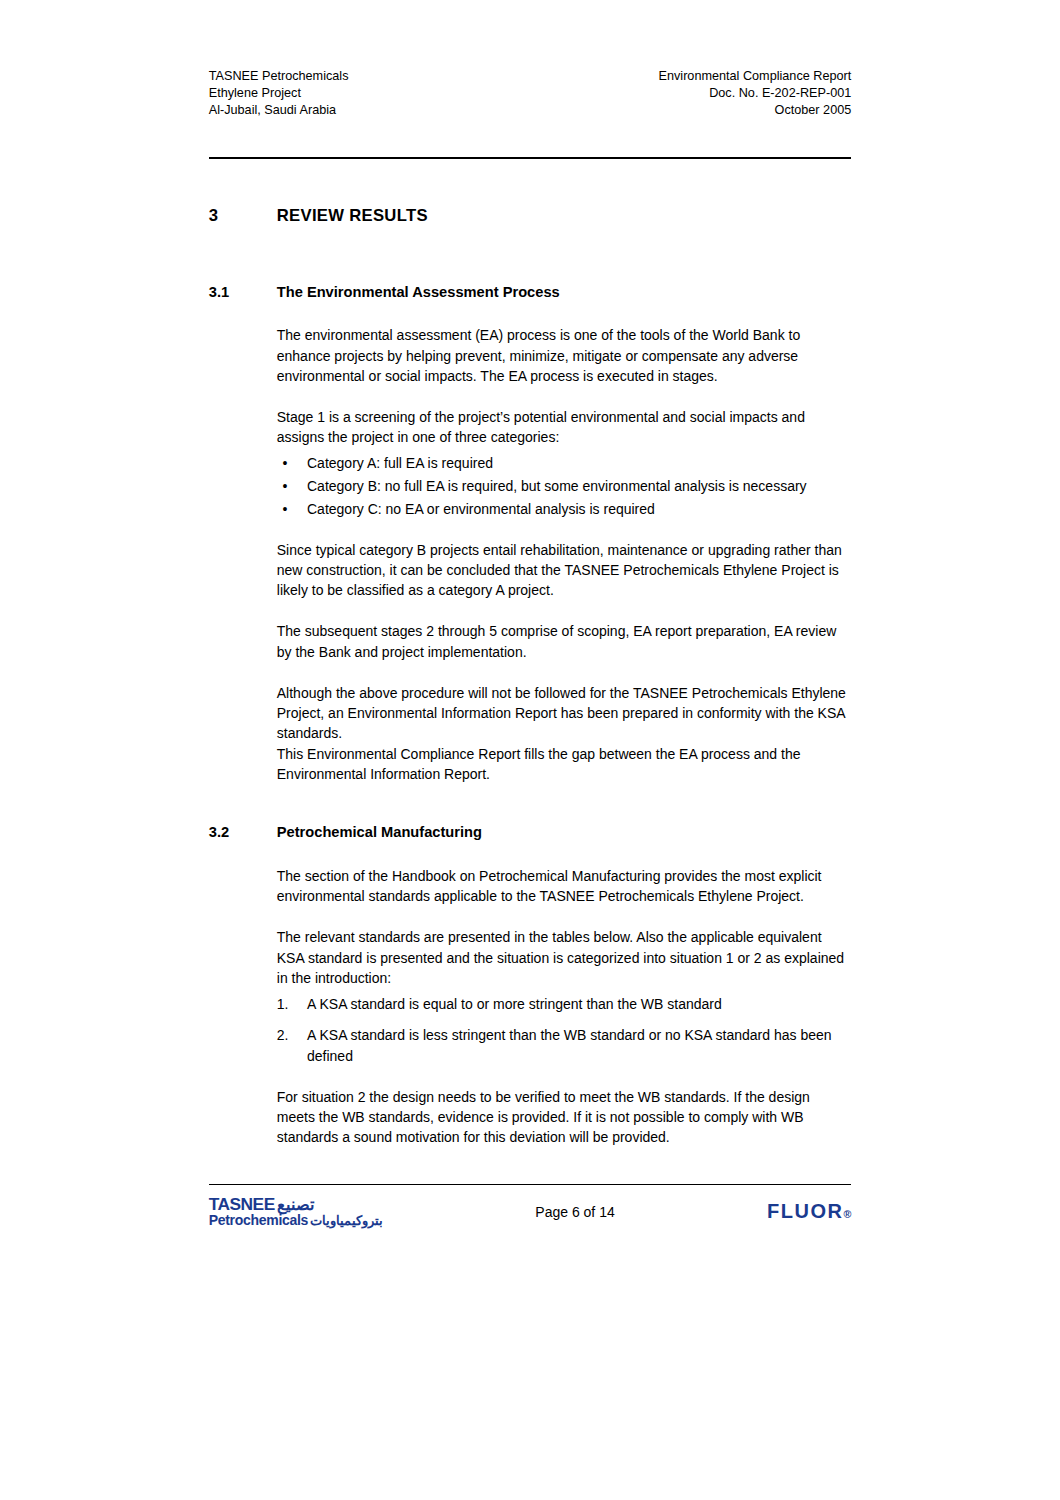TASNEE Petrochemicals
Ethylene Project
Al-Jubail, Saudi Arabia
Environmental Compliance Report
Doc. No. E-202-REP-001
October 2005
3
REVIEW RESULTS
3.1
The Environmental Assessment Process
The environmental assessment (EA) process is one of the tools of the World Bank to enhance projects by helping prevent, minimize, mitigate or compensate any adverse environmental or social impacts. The EA process is executed in stages.
Stage 1 is a screening of the project’s potential environmental and social impacts and assigns the project in one of three categories:
Category A: full EA is required
Category B: no full EA is required, but some environmental analysis is necessary
Category C: no EA or environmental analysis is required
Since typical category B projects entail rehabilitation, maintenance or upgrading rather than new construction, it can be concluded that the TASNEE Petrochemicals Ethylene Project is likely to be classified as a category A project.
The subsequent stages 2 through 5 comprise of scoping, EA report preparation, EA review by the Bank and project implementation.
Although the above procedure will not be followed for the TASNEE Petrochemicals Ethylene Project, an Environmental Information Report has been prepared in conformity with the KSA standards.
This Environmental Compliance Report fills the gap between the EA process and the Environmental Information Report.
3.2
Petrochemical Manufacturing
The section of the Handbook on Petrochemical Manufacturing provides the most explicit environmental standards applicable to the TASNEE Petrochemicals Ethylene Project.
The relevant standards are presented in the tables below. Also the applicable equivalent KSA standard is presented and the situation is categorized into situation 1 or 2 as explained in the introduction:
A KSA standard is equal to or more stringent than the WB standard
A KSA standard is less stringent than the WB standard or no KSA standard has been defined
For situation 2 the design needs to be verified to meet the WB standards. If the design meets the WB standards, evidence is provided. If it is not possible to comply with WB standards a sound motivation for this deviation will be provided.
TASNEEتصنيع
Petrochemicalsبتروكيمياويات
Page 6 of 14
FLUOR®